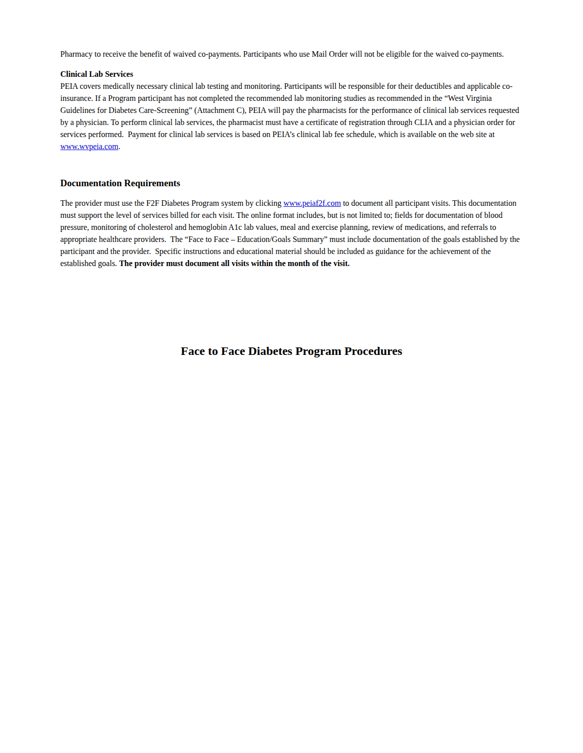Pharmacy to receive the benefit of waived co-payments. Participants who use Mail Order will not be eligible for the waived co-payments.
Clinical Lab Services
PEIA covers medically necessary clinical lab testing and monitoring. Participants will be responsible for their deductibles and applicable co-insurance. If a Program participant has not completed the recommended lab monitoring studies as recommended in the “West Virginia Guidelines for Diabetes Care-Screening” (Attachment C), PEIA will pay the pharmacists for the performance of clinical lab services requested by a physician. To perform clinical lab services, the pharmacist must have a certificate of registration through CLIA and a physician order for services performed. Payment for clinical lab services is based on PEIA’s clinical lab fee schedule, which is available on the web site at www.wvpeia.com.
Documentation Requirements
The provider must use the F2F Diabetes Program system by clicking www.peiaf2f.com to document all participant visits. This documentation must support the level of services billed for each visit. The online format includes, but is not limited to; fields for documentation of blood pressure, monitoring of cholesterol and hemoglobin A1c lab values, meal and exercise planning, review of medications, and referrals to appropriate healthcare providers. The “Face to Face – Education/Goals Summary” must include documentation of the goals established by the participant and the provider. Specific instructions and educational material should be included as guidance for the achievement of the established goals. The provider must document all visits within the month of the visit.
Face to Face Diabetes Program Procedures